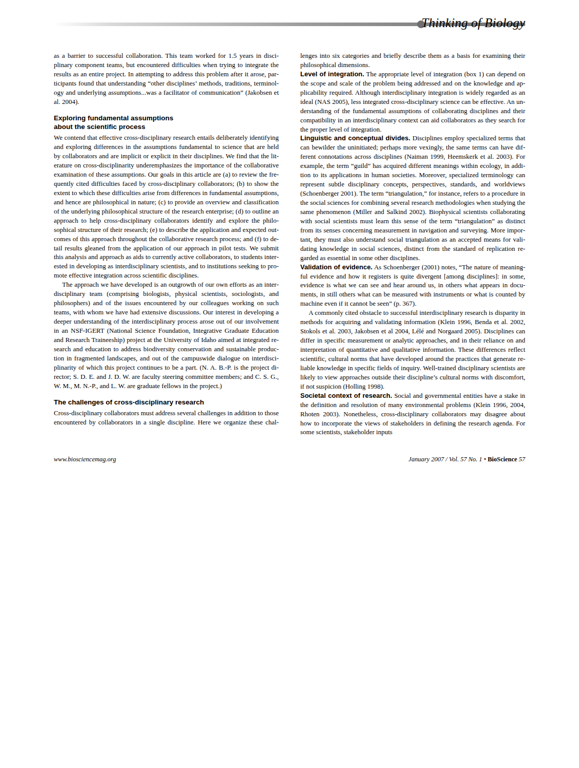Thinking of Biology
as a barrier to successful collaboration. This team worked for 1.5 years in disciplinary component teams, but encountered difficulties when trying to integrate the results as an entire project. In attempting to address this problem after it arose, participants found that understanding “other disciplines’ methods, traditions, terminology and underlying assumptions...was a facilitator of communication” (Jakobsen et al. 2004).
Exploring fundamental assumptions
about the scientific process
We contend that effective cross-disciplinary research entails deliberately identifying and exploring differences in the assumptions fundamental to science that are held by collaborators and are implicit or explicit in their disciplines. We find that the literature on cross-disciplinarity underemphasizes the importance of the collaborative examination of these assumptions. Our goals in this article are (a) to review the frequently cited difficulties faced by cross-disciplinary collaborators; (b) to show the extent to which these difficulties arise from differences in fundamental assumptions, and hence are philosophical in nature; (c) to provide an overview and classification of the underlying philosophical structure of the research enterprise; (d) to outline an approach to help cross-disciplinary collaborators identify and explore the philosophical structure of their research; (e) to describe the application and expected outcomes of this approach throughout the collaborative research process; and (f) to detail results gleaned from the application of our approach in pilot tests. We submit this analysis and approach as aids to currently active collaborators, to students interested in developing as interdisciplinary scientists, and to institutions seeking to promote effective integration across scientific disciplines.
The approach we have developed is an outgrowth of our own efforts as an interdisciplinary team (comprising biologists, physical scientists, sociologists, and philosophers) and of the issues encountered by our colleagues working on such teams, with whom we have had extensive discussions. Our interest in developing a deeper understanding of the interdisciplinary process arose out of our involvement in an NSF-IGERT (National Science Foundation, Integrative Graduate Education and Research Traineeship) project at the University of Idaho aimed at integrated research and education to address biodiversity conservation and sustainable production in fragmented landscapes, and out of the campuswide dialogue on interdisciplinarity of which this project continues to be a part. (N. A. B.-P. is the project director; S. D. E. and J. D. W. are faculty steering committee members; and C. S. G., W. M., M. N.-P., and L. W. are graduate fellows in the project.)
The challenges of cross-disciplinary research
Cross-disciplinary collaborators must address several challenges in addition to those encountered by collaborators in a single discipline. Here we organize these challenges into six categories and briefly describe them as a basis for examining their philosophical dimensions.
Level of integration. The appropriate level of integration (box 1) can depend on the scope and scale of the problem being addressed and on the knowledge and applicability required. Although interdisciplinary integration is widely regarded as an ideal (NAS 2005), less integrated cross-disciplinary science can be effective. An understanding of the fundamental assumptions of collaborating disciplines and their compatibility in an interdisciplinary context can aid collaborators as they search for the proper level of integration.
Linguistic and conceptual divides. Disciplines employ specialized terms that can bewilder the uninitiated; perhaps more vexingly, the same terms can have different connotations across disciplines (Naiman 1999, Heemskerk et al. 2003). For example, the term “guild” has acquired different meanings within ecology, in addition to its applications in human societies. Moreover, specialized terminology can represent subtle disciplinary concepts, perspectives, standards, and worldviews (Schoenberger 2001). The term “triangulation,” for instance, refers to a procedure in the social sciences for combining several research methodologies when studying the same phenomenon (Miller and Salkind 2002). Biophysical scientists collaborating with social scientists must learn this sense of the term “triangulation” as distinct from its senses concerning measurement in navigation and surveying. More important, they must also understand social triangulation as an accepted means for validating knowledge in social sciences, distinct from the standard of replication regarded as essential in some other disciplines.
Validation of evidence. As Schoenberger (2001) notes, “The nature of meaningful evidence and how it registers is quite divergent [among disciplines]: in some, evidence is what we can see and hear around us, in others what appears in documents, in still others what can be measured with instruments or what is counted by machine even if it cannot be seen” (p. 367).
A commonly cited obstacle to successful interdisciplinary research is disparity in methods for acquiring and validating information (Klein 1996, Benda et al. 2002, Stokols et al. 2003, Jakobsen et al 2004, Lélé and Norgaard 2005). Disciplines can differ in specific measurement or analytic approaches, and in their reliance on and interpretation of quantitative and qualitative information. These differences reflect scientific, cultural norms that have developed around the practices that generate reliable knowledge in specific fields of inquiry. Well-trained disciplinary scientists are likely to view approaches outside their discipline’s cultural norms with discomfort, if not suspicion (Holling 1998).
Societal context of research. Social and governmental entities have a stake in the definition and resolution of many environmental problems (Klein 1996, 2004, Rhoten 2003). Nonetheless, cross-disciplinary collaborators may disagree about how to incorporate the views of stakeholders in defining the research agenda. For some scientists, stakeholder inputs
www.biosciencemag.org
January 2007 / Vol. 57 No. 1 • BioScience 57